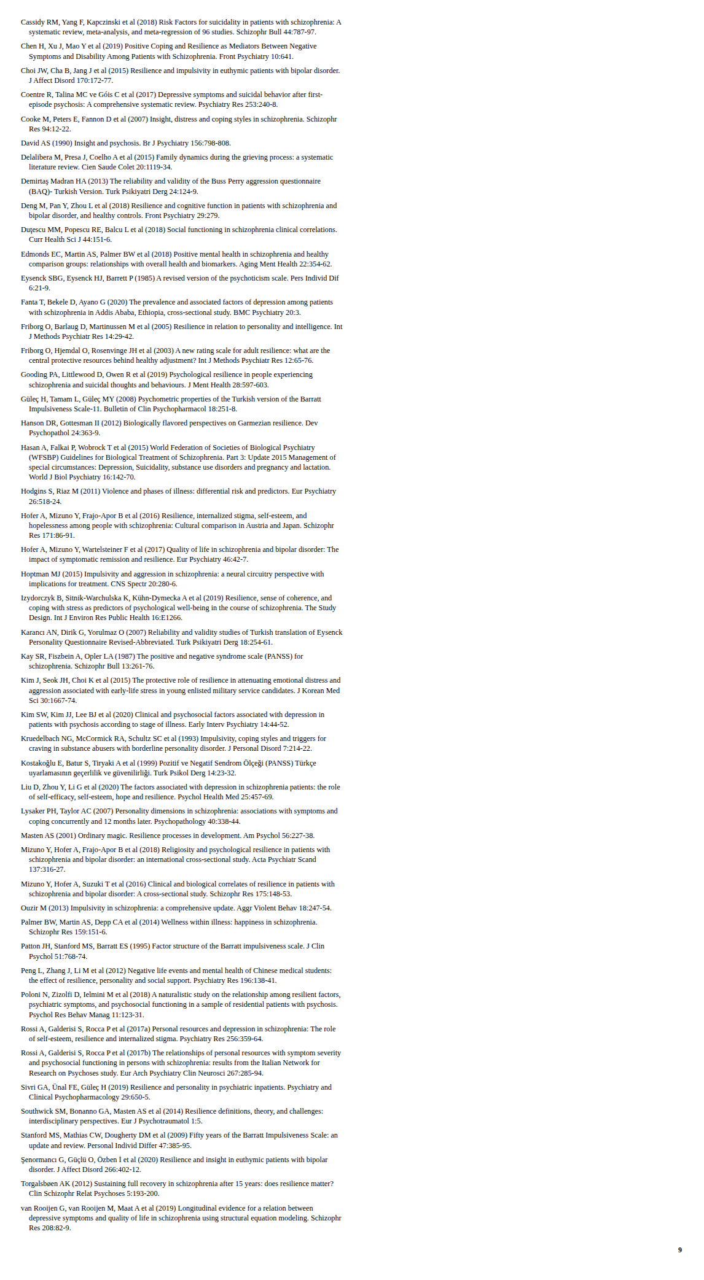Cassidy RM, Yang F, Kapczinski et al (2018) Risk Factors for suicidality in patients with schizophrenia: A systematic review, meta-analysis, and meta-regression of 96 studies. Schizophr Bull 44:787-97.
Chen H, Xu J, Mao Y et al (2019) Positive Coping and Resilience as Mediators Between Negative Symptoms and Disability Among Patients with Schizophrenia. Front Psychiatry 10:641.
Choi JW, Cha B, Jang J et al (2015) Resilience and impulsivity in euthymic patients with bipolar disorder. J Affect Disord 170:172-77.
Coentre R, Talina MC ve Góis C et al (2017) Depressive symptoms and suicidal behavior after first-episode psychosis: A comprehensive systematic review. Psychiatry Res 253:240-8.
Cooke M, Peters E, Fannon D et al (2007) Insight, distress and coping styles in schizophrenia. Schizophr Res 94:12-22.
David AS (1990) Insight and psychosis. Br J Psychiatry 156:798-808.
Delalibera M, Presa J, Coelho A et al (2015) Family dynamics during the grieving process: a systematic literature review. Cien Saude Colet 20:1119-34.
Demirtaş Madran HA (2013) The reliability and validity of the Buss Perry aggression questionnaire (BAQ)- Turkish Version. Turk Psikiyatri Derg 24:124-9.
Deng M, Pan Y, Zhou L et al (2018) Resilience and cognitive function in patients with schizophrenia and bipolar disorder, and healthy controls. Front Psychiatry 29:279.
Duţescu MM, Popescu RE, Balcu L et al (2018) Social functioning in schizophrenia clinical correlations. Curr Health Sci J 44:151-6.
Edmonds EC, Martin AS, Palmer BW et al (2018) Positive mental health in schizophrenia and healthy comparison groups: relationships with overall health and biomarkers. Aging Ment Health 22:354-62.
Eysenck SBG, Eysenck HJ, Barrett P (1985) A revised version of the psychoticism scale. Pers Individ Dif 6:21-9.
Fanta T, Bekele D, Ayano G (2020) The prevalence and associated factors of depression among patients with schizophrenia in Addis Ababa, Ethiopia, cross-sectional study. BMC Psychiatry 20:3.
Friborg O, Barlaug D, Martinussen M et al (2005) Resilience in relation to personality and intelligence. Int J Methods Psychiatr Res 14:29-42.
Friborg O, Hjemdal O, Rosenvinge JH et al (2003) A new rating scale for adult resilience: what are the central protective resources behind healthy adjustment? Int J Methods Psychiatr Res 12:65-76.
Gooding PA, Littlewood D, Owen R et al (2019) Psychological resilience in people experiencing schizophrenia and suicidal thoughts and behaviours. J Ment Health 28:597-603.
Güleç H, Tamam L, Güleç MY (2008) Psychometric properties of the Turkish version of the Barratt Impulsiveness Scale-11. Bulletin of Clin Psychopharmacol 18:251-8.
Hanson DR, Gottesman II (2012) Biologically flavored perspectives on Garmezian resilience. Dev Psychopathol 24:363-9.
Hasan A, Falkai P, Wobrock T et al (2015) World Federation of Societies of Biological Psychiatry (WFSBP) Guidelines for Biological Treatment of Schizophrenia. Part 3: Update 2015 Management of special circumstances: Depression, Suicidality, substance use disorders and pregnancy and lactation. World J Biol Psychiatry 16:142-70.
Hodgins S, Riaz M (2011) Violence and phases of illness: differential risk and predictors. Eur Psychiatry 26:518-24.
Hofer A, Mizuno Y, Frajo-Apor B et al (2016) Resilience, internalized stigma, self-esteem, and hopelessness among people with schizophrenia: Cultural comparison in Austria and Japan. Schizophr Res 171:86-91.
Hofer A, Mizuno Y, Wartelsteiner F et al (2017) Quality of life in schizophrenia and bipolar disorder: The impact of symptomatic remission and resilience. Eur Psychiatry 46:42-7.
Hoptman MJ (2015) Impulsivity and aggression in schizophrenia: a neural circuitry perspective with implications for treatment. CNS Spectr 20:280-6.
Izydorczyk B, Sitnik-Warchulska K, Kühn-Dymecka A et al (2019) Resilience, sense of coherence, and coping with stress as predictors of psychological well-being in the course of schizophrenia. The Study Design. Int J Environ Res Public Health 16:E1266.
Karancı AN, Dirik G, Yorulmaz O (2007) Reliability and validity studies of Turkish translation of Eysenck Personality Questionnaire Revised-Abbreviated. Turk Psikiyatri Derg 18:254-61.
Kay SR, Fiszbein A, Opler LA (1987) The positive and negative syndrome scale (PANSS) for schizophrenia. Schizophr Bull 13:261-76.
Kim J, Seok JH, Choi K et al (2015) The protective role of resilience in attenuating emotional distress and aggression associated with early-life stress in young enlisted military service candidates. J Korean Med Sci 30:1667-74.
Kim SW, Kim JJ, Lee BJ et al (2020) Clinical and psychosocial factors associated with depression in patients with psychosis according to stage of illness. Early Interv Psychiatry 14:44-52.
Kruedelbach NG, McCormick RA, Schultz SC et al (1993) Impulsivity, coping styles and triggers for craving in substance abusers with borderline personality disorder. J Personal Disord 7:214-22.
Kostakoğlu E, Batur S, Tiryaki A et al (1999) Pozitif ve Negatif Sendrom Ölçeği (PANSS) Türkçe uyarlamasının geçerlilik ve güvenilirliği. Turk Psikol Derg 14:23-32.
Liu D, Zhou Y, Li G et al (2020) The factors associated with depression in schizophrenia patients: the role of self-efficacy, self-esteem, hope and resilience. Psychol Health Med 25:457-69.
Lysaker PH, Taylor AC (2007) Personality dimensions in schizophrenia: associations with symptoms and coping concurrently and 12 months later. Psychopathology 40:338-44.
Masten AS (2001) Ordinary magic. Resilience processes in development. Am Psychol 56:227-38.
Mizuno Y, Hofer A, Frajo-Apor B et al (2018) Religiosity and psychological resilience in patients with schizophrenia and bipolar disorder: an international cross-sectional study. Acta Psychiatr Scand 137:316-27.
Mizuno Y, Hofer A, Suzuki T et al (2016) Clinical and biological correlates of resilience in patients with schizophrenia and bipolar disorder: A cross-sectional study. Schizophr Res 175:148-53.
Ouzir M (2013) Impulsivity in schizophrenia: a comprehensive update. Aggr Violent Behav 18:247-54.
Palmer BW, Martin AS, Depp CA et al (2014) Wellness within illness: happiness in schizophrenia. Schizophr Res 159:151-6.
Patton JH, Stanford MS, Barratt ES (1995) Factor structure of the Barratt impulsiveness scale. J Clin Psychol 51:768-74.
Peng L, Zhang J, Li M et al (2012) Negative life events and mental health of Chinese medical students: the effect of resilience, personality and social support. Psychiatry Res 196:138-41.
Poloni N, Zizolfi D, Ielmini M et al (2018) A naturalistic study on the relationship among resilient factors, psychiatric symptoms, and psychosocial functioning in a sample of residential patients with psychosis. Psychol Res Behav Manag 11:123-31.
Rossi A, Galderisi S, Rocca P et al (2017a) Personal resources and depression in schizophrenia: The role of self-esteem, resilience and internalized stigma. Psychiatry Res 256:359-64.
Rossi A, Galderisi S, Rocca P et al (2017b) The relationships of personal resources with symptom severity and psychosocial functioning in persons with schizophrenia: results from the Italian Network for Research on Psychoses study. Eur Arch Psychiatry Clin Neurosci 267:285-94.
Sivri GA, Ünal FE, Güleç H (2019) Resilience and personality in psychiatric inpatients. Psychiatry and Clinical Psychopharmacology 29:650-5.
Southwick SM, Bonanno GA, Masten AS et al (2014) Resilience definitions, theory, and challenges: interdisciplinary perspectives. Eur J Psychotraumatol 1:5.
Stanford MS, Mathias CW, Dougherty DM et al (2009) Fifty years of the Barratt Impulsiveness Scale: an update and review. Personal Individ Differ 47:385-95.
Şenormancı G, Güçlü O, Özben İ et al (2020) Resilience and insight in euthymic patients with bipolar disorder. J Affect Disord 266:402-12.
Torgalsbøen AK (2012) Sustaining full recovery in schizophrenia after 15 years: does resilience matter? Clin Schizophr Relat Psychoses 5:193-200.
van Rooijen G, van Rooijen M, Maat A et al (2019) Longitudinal evidence for a relation between depressive symptoms and quality of life in schizophrenia using structural equation modeling. Schizophr Res 208:82-9.
9